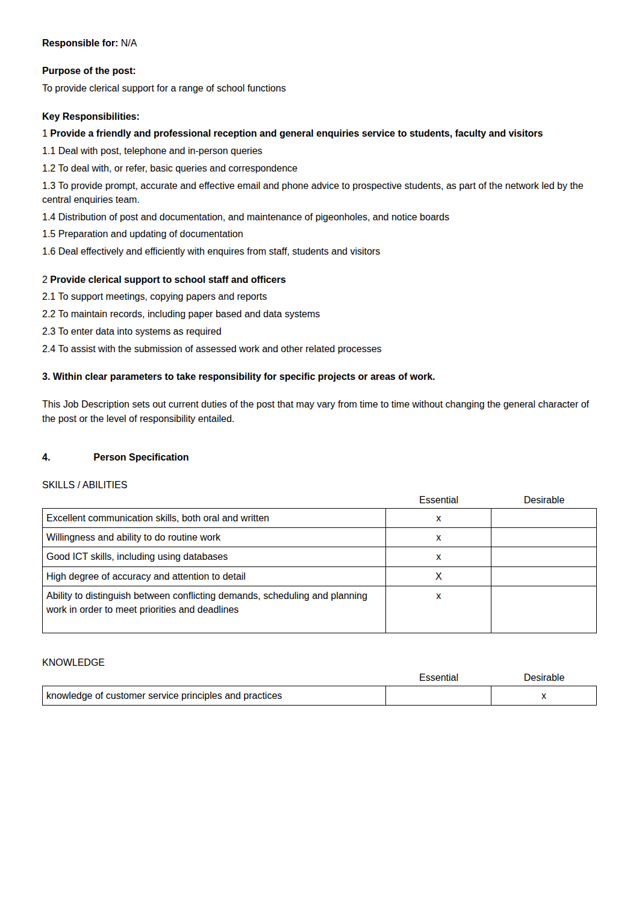Responsible for: N/A
Purpose of the post:
To provide clerical support for a range of school functions
Key Responsibilities:
1 Provide a friendly and professional reception and general enquiries service to students, faculty and visitors
1.1 Deal with post, telephone and in-person queries
1.2 To deal with, or refer, basic queries and correspondence
1.3 To provide prompt, accurate and effective email and phone advice to prospective students, as part of the network led by the central enquiries team.
1.4 Distribution of post and documentation, and maintenance of pigeonholes, and notice boards
1.5 Preparation and updating of documentation
1.6 Deal effectively and efficiently with enquires from staff, students and visitors
2 Provide clerical support to school staff and officers
2.1 To support meetings, copying papers and reports
2.2 To maintain records, including paper based and data systems
2.3 To enter data into systems as required
2.4 To assist with the submission of assessed work and other related processes
3. Within clear parameters to take responsibility for specific projects or areas of work.
This Job Description sets out current duties of the post that may vary from time to time without changing the general character of the post or the level of responsibility entailed.
4. Person Specification
SKILLS / ABILITIES
Essential Desirable
| Excellent communication skills, both oral and written | x | |
| Willingness and ability to do routine work | x | |
| Good ICT skills, including using databases | x | |
| High degree of accuracy and attention to detail | X | |
| Ability to distinguish between conflicting demands, scheduling and planning work in order to meet priorities and deadlines | x | |
KNOWLEDGE
Essential Desirable
| knowledge of customer service principles and practices | | x |